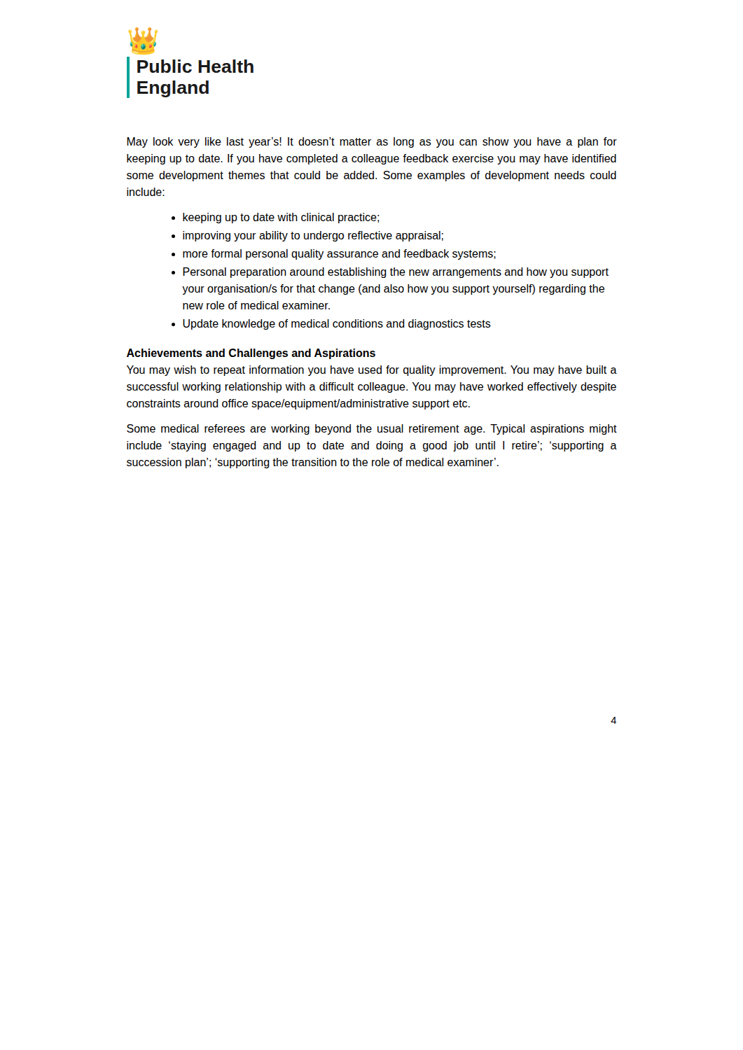👑
Public Health
England
May look very like last year’s! It doesn’t matter as long as you can show you have a plan for keeping up to date. If you have completed a colleague feedback exercise you may have identified some development themes that could be added. Some examples of development needs could include:
keeping up to date with clinical practice;
improving your ability to undergo reflective appraisal;
more formal personal quality assurance and feedback systems;
Personal preparation around establishing the new arrangements and how you support your organisation/s for that change (and also how you support yourself) regarding the new role of medical examiner.
Update knowledge of medical conditions and diagnostics tests
Achievements and Challenges and Aspirations
You may wish to repeat information you have used for quality improvement. You may have built a successful working relationship with a difficult colleague. You may have worked effectively despite constraints around office space/equipment/administrative support etc.
Some medical referees are working beyond the usual retirement age. Typical aspirations might include ‘staying engaged and up to date and doing a good job until I retire’; ‘supporting a succession plan’; ‘supporting the transition to the role of medical examiner’.
4